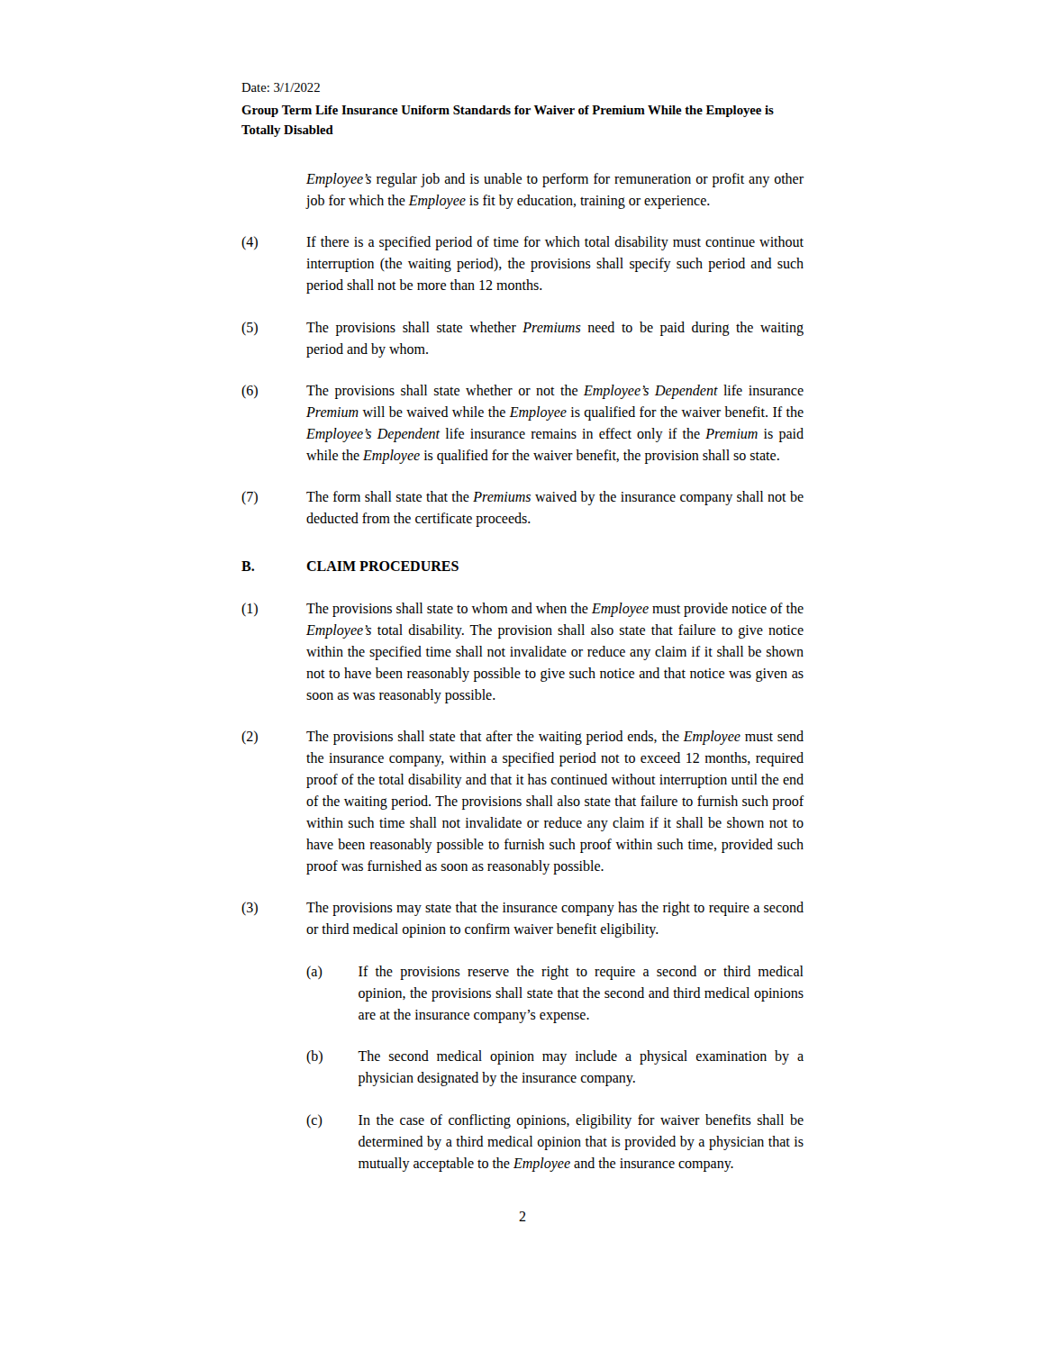Date: 3/1/2022
Group Term Life Insurance Uniform Standards for Waiver of Premium While the Employee is Totally Disabled
Employee’s regular job and is unable to perform for remuneration or profit any other job for which the Employee is fit by education, training or experience.
(4)
If there is a specified period of time for which total disability must continue without interruption (the waiting period), the provisions shall specify such period and such period shall not be more than 12 months.
(5)
The provisions shall state whether Premiums need to be paid during the waiting period and by whom.
(6)
The provisions shall state whether or not the Employee’s Dependent life insurance Premium will be waived while the Employee is qualified for the waiver benefit. If the Employee’s Dependent life insurance remains in effect only if the Premium is paid while the Employee is qualified for the waiver benefit, the provision shall so state.
(7)
The form shall state that the Premiums waived by the insurance company shall not be deducted from the certificate proceeds.
B. CLAIM PROCEDURES
(1)
The provisions shall state to whom and when the Employee must provide notice of the Employee’s total disability. The provision shall also state that failure to give notice within the specified time shall not invalidate or reduce any claim if it shall be shown not to have been reasonably possible to give such notice and that notice was given as soon as was reasonably possible.
(2)
The provisions shall state that after the waiting period ends, the Employee must send the insurance company, within a specified period not to exceed 12 months, required proof of the total disability and that it has continued without interruption until the end of the waiting period. The provisions shall also state that failure to furnish such proof within such time shall not invalidate or reduce any claim if it shall be shown not to have been reasonably possible to furnish such proof within such time, provided such proof was furnished as soon as reasonably possible.
(3)
The provisions may state that the insurance company has the right to require a second or third medical opinion to confirm waiver benefit eligibility.
(a)
If the provisions reserve the right to require a second or third medical opinion, the provisions shall state that the second and third medical opinions are at the insurance company’s expense.
(b)
The second medical opinion may include a physical examination by a physician designated by the insurance company.
(c)
In the case of conflicting opinions, eligibility for waiver benefits shall be determined by a third medical opinion that is provided by a physician that is mutually acceptable to the Employee and the insurance company.
2